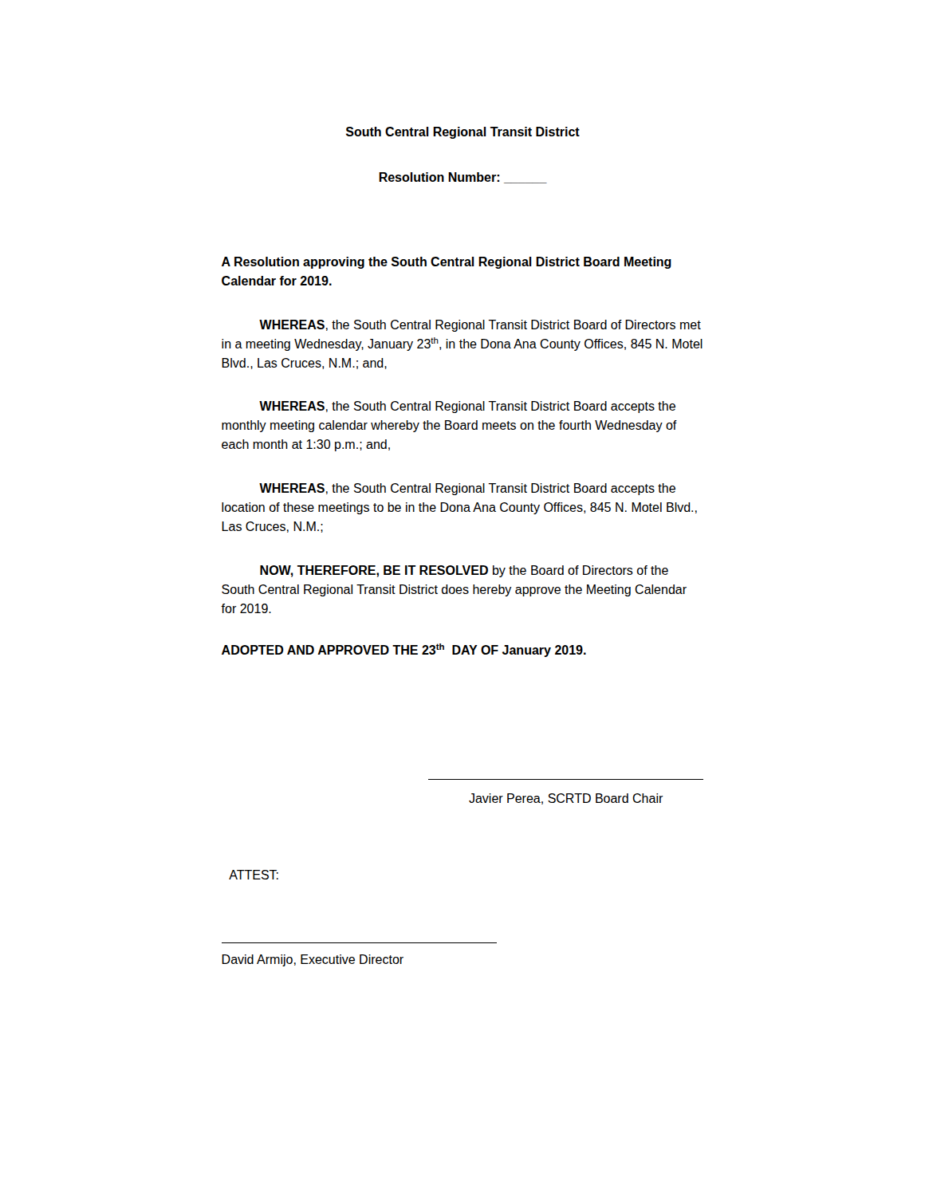South Central Regional Transit District
Resolution Number: ______
A Resolution approving the South Central Regional District Board Meeting Calendar for 2019.
WHEREAS, the South Central Regional Transit District Board of Directors met in a meeting Wednesday, January 23th, in the Dona Ana County Offices, 845 N. Motel Blvd., Las Cruces, N.M.; and,
WHEREAS, the South Central Regional Transit District Board accepts the monthly meeting calendar whereby the Board meets on the fourth Wednesday of each month at 1:30 p.m.; and,
WHEREAS, the South Central Regional Transit District Board accepts the location of these meetings to be in the Dona Ana County Offices, 845 N. Motel Blvd., Las Cruces, N.M.;
NOW, THEREFORE, BE IT RESOLVED by the Board of Directors of the South Central Regional Transit District does hereby approve the Meeting Calendar for 2019.
ADOPTED AND APPROVED THE 23th DAY OF January 2019.
Javier Perea, SCRTD Board Chair
ATTEST:
David Armijo, Executive Director